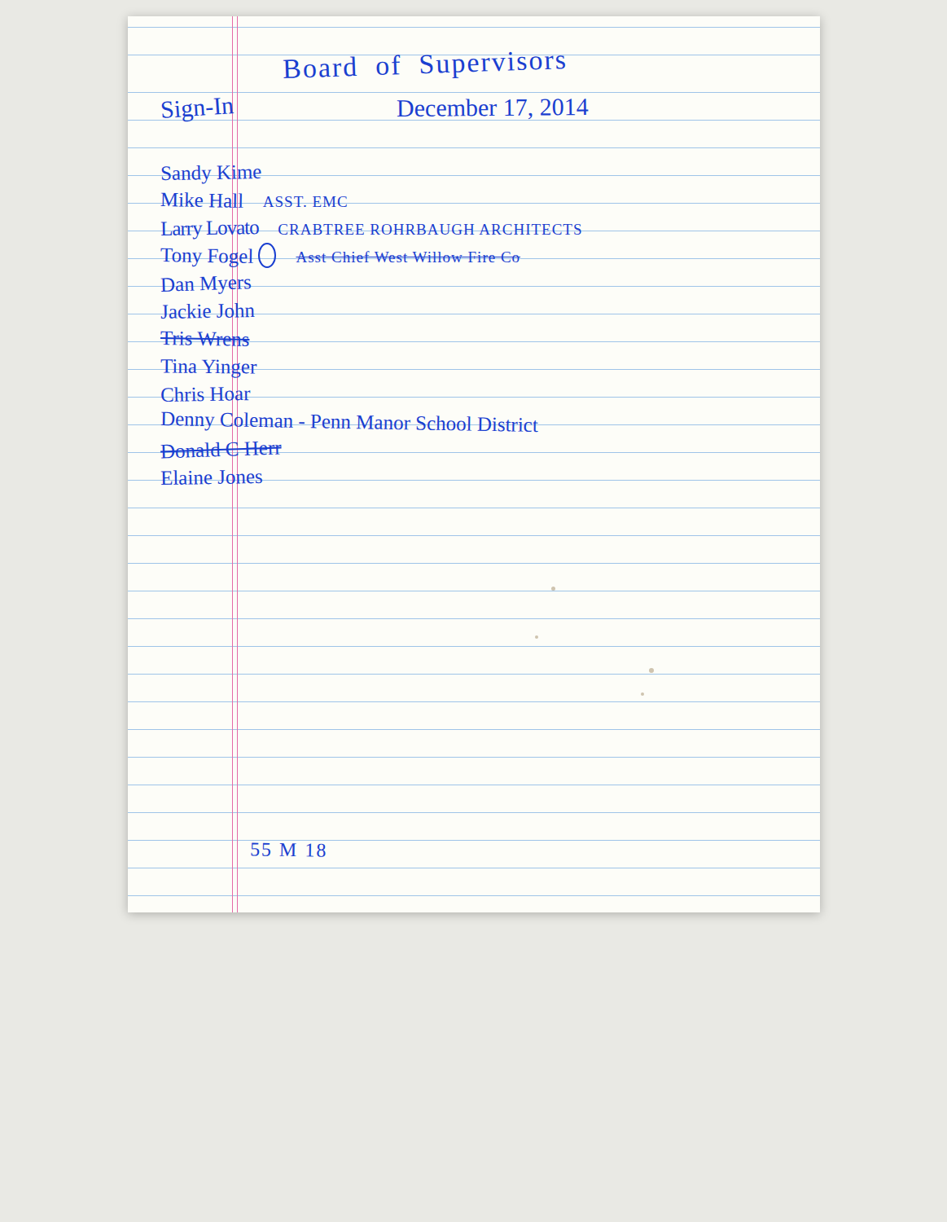Board of Supervisors
December 17, 2014
Sign-In
Sandy Kime
Mike Hall Asst. EMC
Larry Lovato Crabtree Rohrbaugh Architects
Tony Fogel Asst Chief West Willow Fire Co
Dan Myers
Jackie John
Tris Wrens
Tina Yinger
Chris Hoar
Denny Coleman - Penn Manor School District
Donald C Herr
Elaine Jones
55 M 18